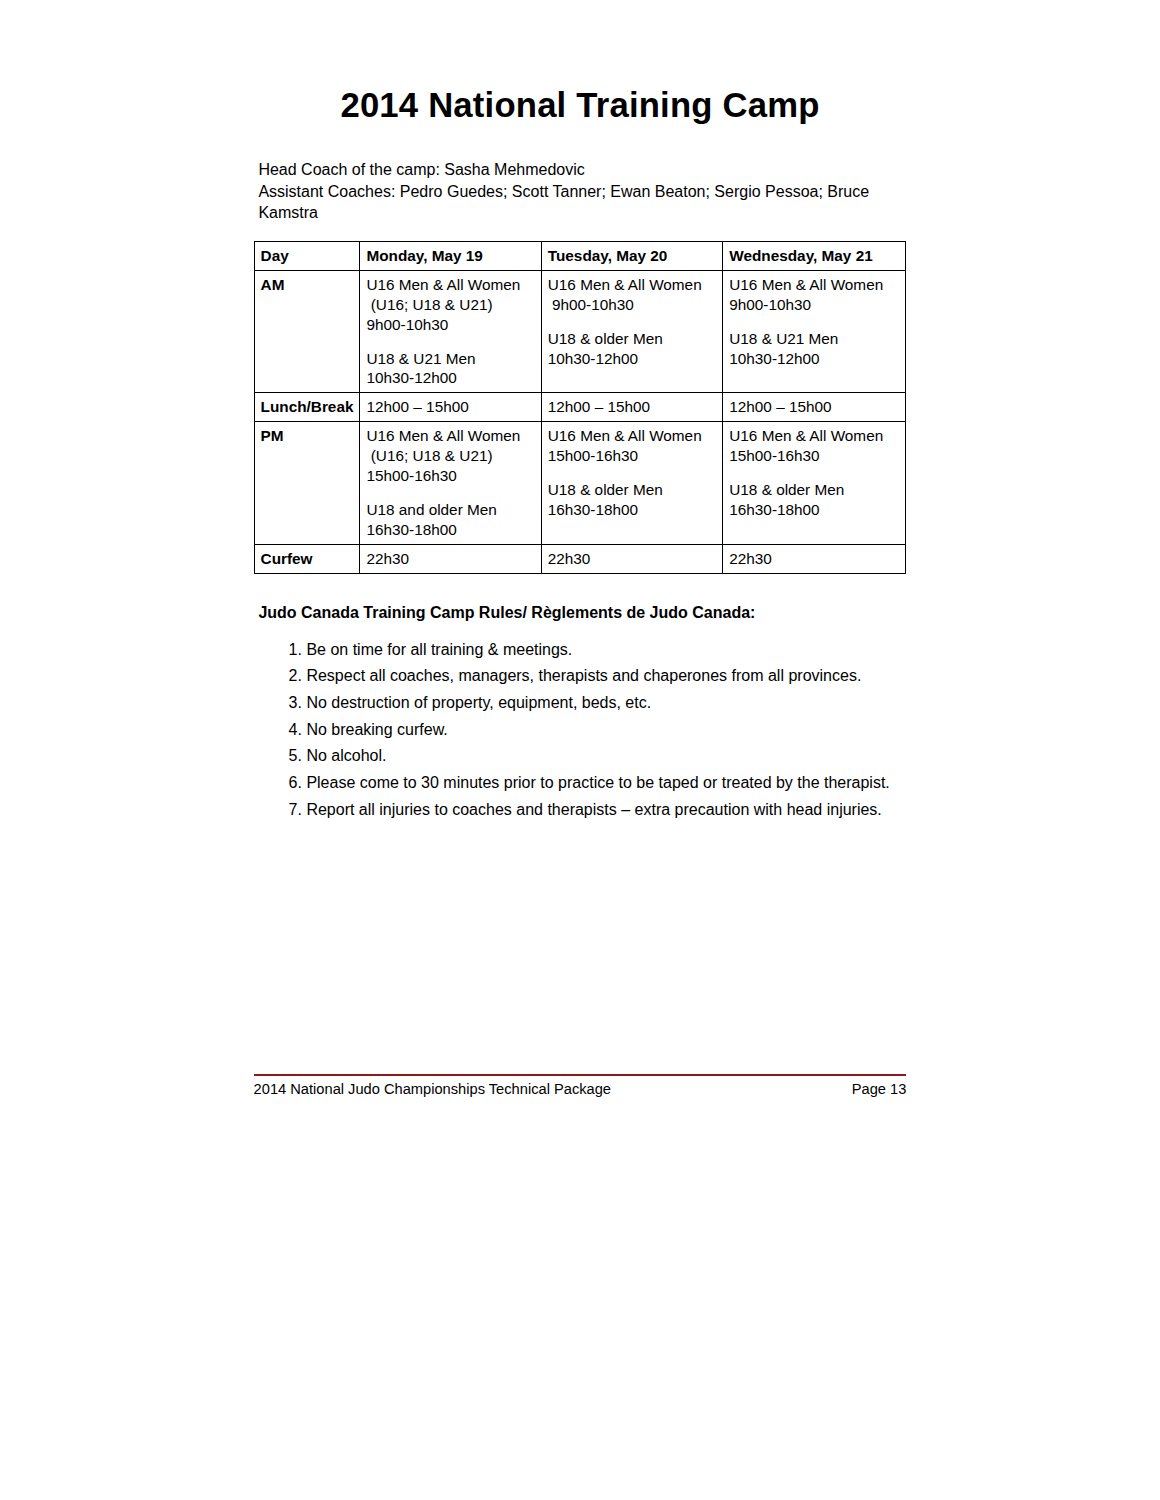2014 National Training Camp
Head Coach of the camp: Sasha Mehmedovic
Assistant Coaches: Pedro Guedes; Scott Tanner; Ewan Beaton; Sergio Pessoa; Bruce Kamstra
| Day | Monday, May 19 | Tuesday, May 20 | Wednesday, May 21 |
| --- | --- | --- | --- |
| AM | U16 Men & All Women (U16; U18 & U21) 9h00-10h30 U18 & U21 Men 10h30-12h00 | U16 Men & All Women 9h00-10h30 U18 & older Men 10h30-12h00 | U16 Men & All Women 9h00-10h30 U18 & U21 Men 10h30-12h00 |
| Lunch/Break | 12h00 – 15h00 | 12h00 – 15h00 | 12h00 – 15h00 |
| PM | U16 Men & All Women (U16; U18 & U21) 15h00-16h30 U18 and older Men 16h30-18h00 | U16 Men & All Women 15h00-16h30 U18 & older Men 16h30-18h00 | U16 Men & All Women 15h00-16h30 U18 & older Men 16h30-18h00 |
| Curfew | 22h30 | 22h30 | 22h30 |
Judo Canada Training Camp Rules/ Règlements de Judo Canada:
Be on time for all training & meetings.
Respect all coaches, managers, therapists and chaperones from all provinces.
No destruction of property, equipment, beds, etc.
No breaking curfew.
No alcohol.
Please come to 30 minutes prior to practice to be taped or treated by the therapist.
Report all injuries to coaches and therapists – extra precaution with head injuries.
2014 National Judo Championships Technical Package
Page 13